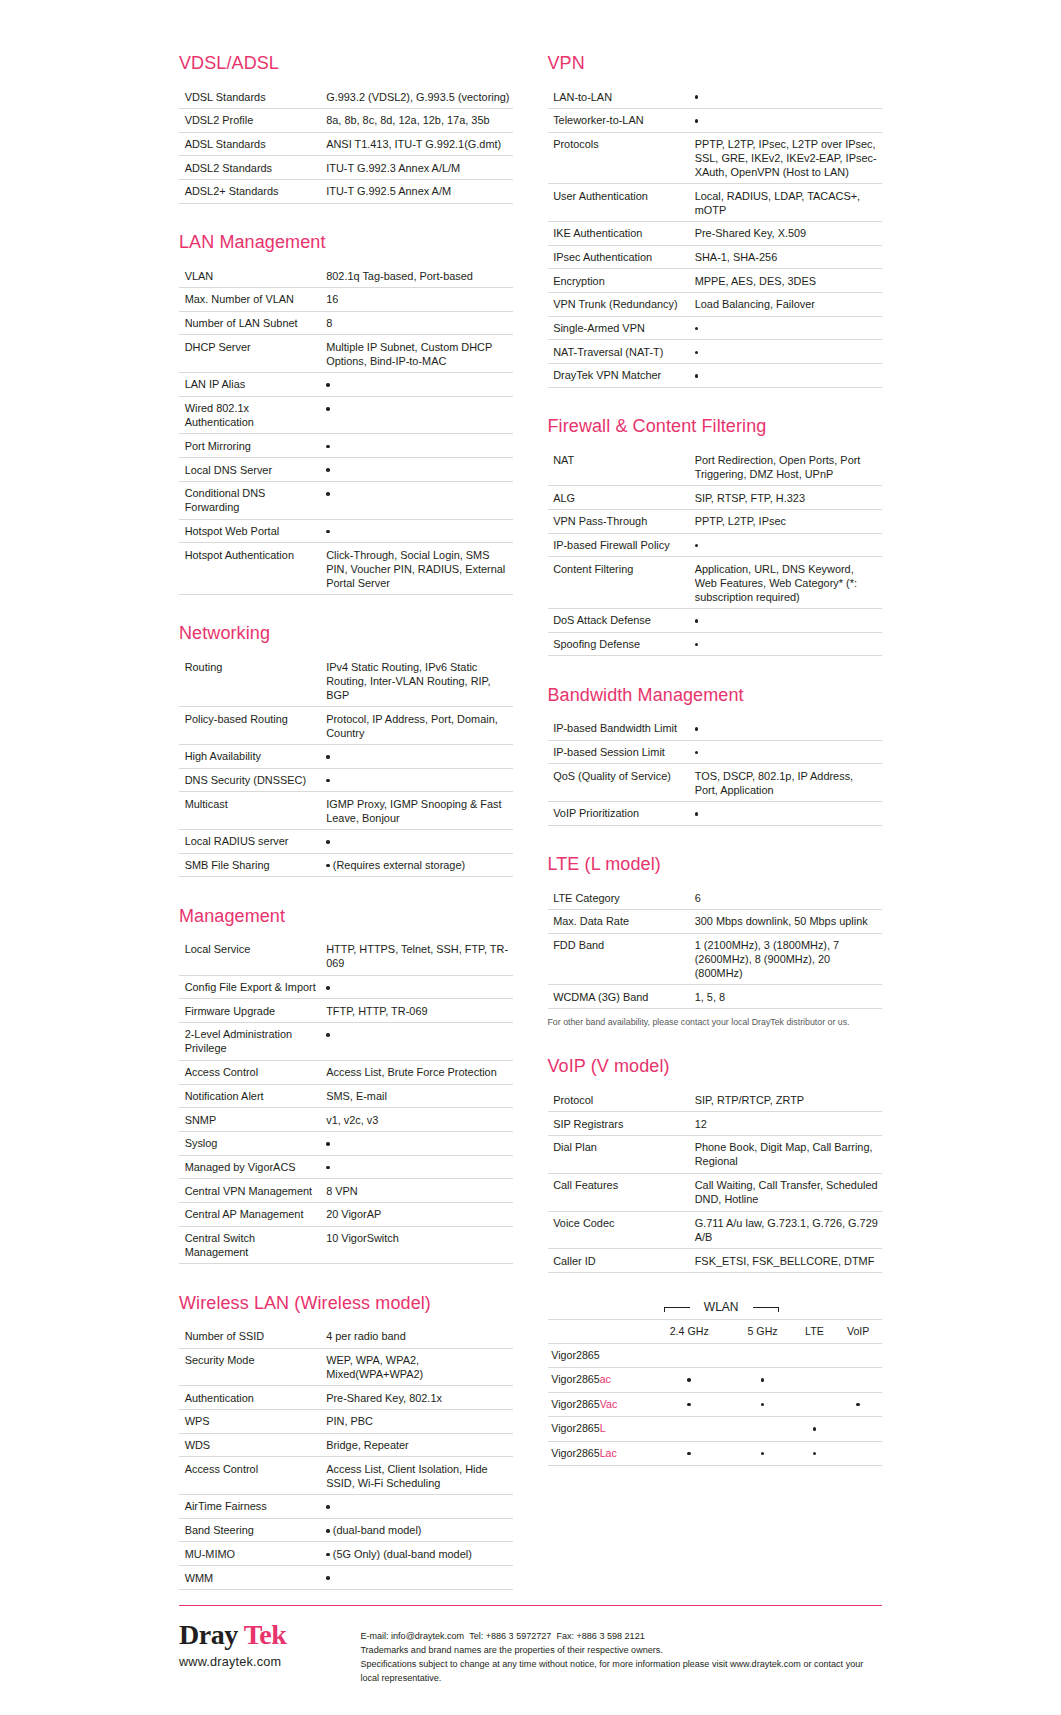VDSL/ADSL
| VDSL Standards | G.993.2 (VDSL2), G.993.5 (vectoring) |
| VDSL2 Profile | 8a, 8b, 8c, 8d, 12a, 12b, 17a, 35b |
| ADSL Standards | ANSI T1.413, ITU-T G.992.1(G.dmt) |
| ADSL2 Standards | ITU-T G.992.3 Annex A/L/M |
| ADSL2+ Standards | ITU-T G.992.5 Annex A/M |
LAN Management
| VLAN | 802.1q Tag-based, Port-based |
| Max. Number of VLAN | 16 |
| Number of LAN Subnet | 8 |
| DHCP Server | Multiple IP Subnet, Custom DHCP Options, Bind-IP-to-MAC |
| LAN IP Alias | |
| Wired 802.1x Authentication | |
| Port Mirroring | |
| Local DNS Server | |
| Conditional DNS Forwarding | |
| Hotspot Web Portal | |
| Hotspot Authentication | Click-Through, Social Login, SMS PIN, Voucher PIN, RADIUS, External Portal Server |
Networking
| Routing | IPv4 Static Routing, IPv6 Static Routing, Inter-VLAN Routing, RIP, BGP |
| Policy-based Routing | Protocol, IP Address, Port, Domain, Country |
| High Availability | |
| DNS Security (DNSSEC) | |
| Multicast | IGMP Proxy, IGMP Snooping & Fast Leave, Bonjour |
| Local RADIUS server | |
| SMB File Sharing | (Requires external storage) |
Management
| Local Service | HTTP, HTTPS, Telnet, SSH, FTP, TR-069 |
| Config File Export & Import | |
| Firmware Upgrade | TFTP, HTTP, TR-069 |
| 2-Level Administration Privilege | |
| Access Control | Access List, Brute Force Protection |
| Notification Alert | SMS, E-mail |
| SNMP | v1, v2c, v3 |
| Syslog | |
| Managed by VigorACS | |
| Central VPN Management | 8 VPN |
| Central AP Management | 20 VigorAP |
| Central Switch Management | 10 VigorSwitch |
Wireless LAN (Wireless model)
| Number of SSID | 4 per radio band |
| Security Mode | WEP, WPA, WPA2, Mixed(WPA+WPA2) |
| Authentication | Pre-Shared Key, 802.1x |
| WPS | PIN, PBC |
| WDS | Bridge, Repeater |
| Access Control | Access List, Client Isolation, Hide SSID, Wi-Fi Scheduling |
| AirTime Fairness | |
| Band Steering | (dual-band model) |
| MU-MIMO | (5G Only) (dual-band model) |
| WMM | |
VPN
| LAN-to-LAN | |
| Teleworker-to-LAN | |
| Protocols | PPTP, L2TP, IPsec, L2TP over IPsec, SSL, GRE, IKEv2, IKEv2-EAP, IPsec-XAuth, OpenVPN (Host to LAN) |
| User Authentication | Local, RADIUS, LDAP, TACACS+, mOTP |
| IKE Authentication | Pre-Shared Key, X.509 |
| IPsec Authentication | SHA-1, SHA-256 |
| Encryption | MPPE, AES, DES, 3DES |
| VPN Trunk (Redundancy) | Load Balancing, Failover |
| Single-Armed VPN | |
| NAT-Traversal (NAT-T) | |
| DrayTek VPN Matcher | |
Firewall & Content Filtering
| NAT | Port Redirection, Open Ports, Port Triggering, DMZ Host, UPnP |
| ALG | SIP, RTSP, FTP, H.323 |
| VPN Pass-Through | PPTP, L2TP, IPsec |
| IP-based Firewall Policy | |
| Content Filtering | Application, URL, DNS Keyword, Web Features, Web Category* (*: subscription required) |
| DoS Attack Defense | |
| Spoofing Defense | |
Bandwidth Management
| IP-based Bandwidth Limit | |
| IP-based Session Limit | |
| QoS (Quality of Service) | TOS, DSCP, 802.1p, IP Address, Port, Application |
| VoIP Prioritization | |
LTE (L model)
| LTE Category | 6 |
| Max. Data Rate | 300 Mbps downlink, 50 Mbps uplink |
| FDD Band | 1 (2100MHz), 3 (1800MHz), 7 (2600MHz), 8 (900MHz), 20 (800MHz) |
| WCDMA (3G) Band | 1, 5, 8 |
For other band availability, please contact your local DrayTek distributor or us.
VoIP (V model)
| Protocol | SIP, RTP/RTCP, ZRTP |
| SIP Registrars | 12 |
| Dial Plan | Phone Book, Digit Map, Call Barring, Regional |
| Call Features | Call Waiting, Call Transfer, Scheduled DND, Hotline |
| Voice Codec | G.711 A/u law, G.723.1, G.726, G.729 A/B |
| Caller ID | FSK_ETSI, FSK_BELLCORE, DTMF |
| | WLAN | | |
| --- | --- | --- | --- |
| | 2.4 GHz | 5 GHz | LTE | VoIP |
| Vigor2865 | | | | |
| Vigor2865 ac | | | | |
| Vigor2865 Vac | | | | |
| Vigor2865 L | | | | |
| Vigor2865 Lac | | | | |
Dray Tek
www.draytek.com
E-mail: info@draytek.com Tel: +886 3 5972727 Fax: +886 3 598 2121
Trademarks and brand names are the properties of their respective owners.
Specifications subject to change at any time without notice, for more information please visit www.draytek.com or contact your local representative.